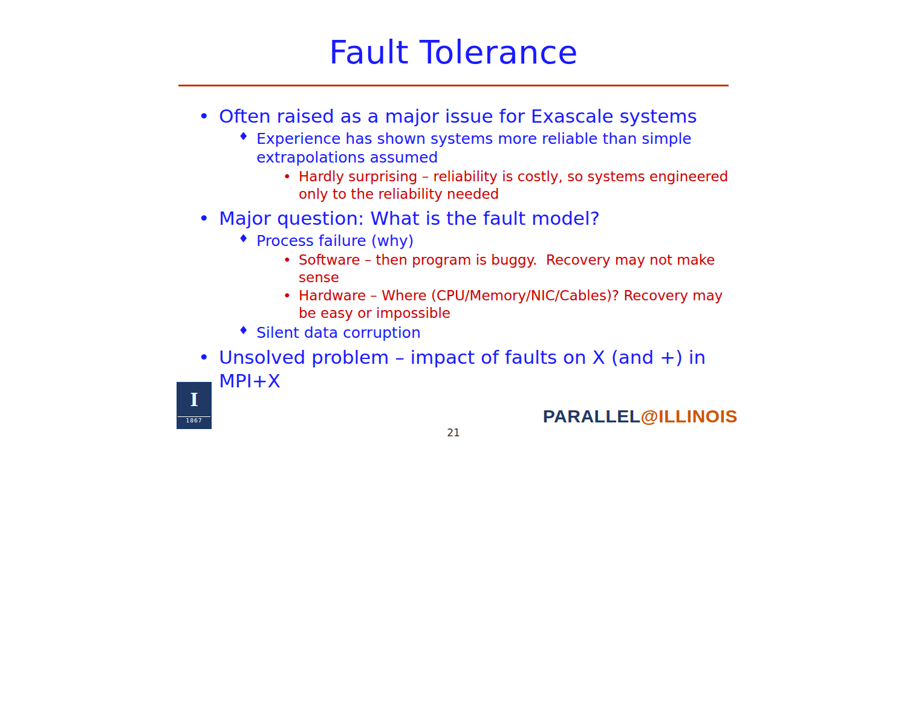Fault Tolerance
Often raised as a major issue for Exascale systems
Experience has shown systems more reliable than simple extrapolations assumed
Hardly surprising – reliability is costly, so systems engineered only to the reliability needed
Major question: What is the fault model?
Process failure (why)
Software – then program is buggy. Recovery may not make sense
Hardware – Where (CPU/Memory/NIC/Cables)? Recovery may be easy or impossible
Silent data corruption
Unsolved problem – impact of faults on X (and +) in MPI+X
I 1867
21
PARALLEL@ILLINOIS